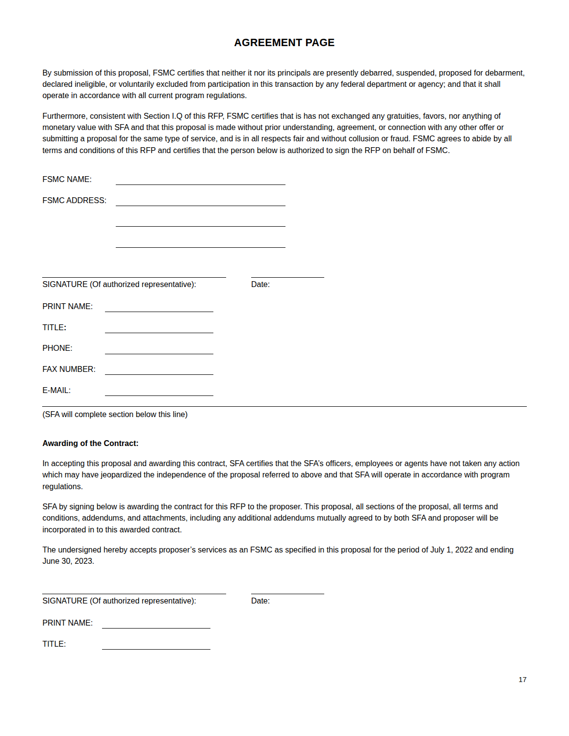AGREEMENT PAGE
By submission of this proposal, FSMC certifies that neither it nor its principals are presently debarred, suspended, proposed for debarment, declared ineligible, or voluntarily excluded from participation in this transaction by any federal department or agency; and that it shall operate in accordance with all current program regulations.
Furthermore, consistent with Section I.Q of this RFP, FSMC certifies that is has not exchanged any gratuities, favors, nor anything of monetary value with SFA and that this proposal is made without prior understanding, agreement, or connection with any other offer or submitting a proposal for the same type of service, and is in all respects fair and without collusion or fraud. FSMC agrees to abide by all terms and conditions of this RFP and certifies that the person below is authorized to sign the RFP on behalf of FSMC.
| FSMC NAME: | |
| FSMC ADDRESS: | |
SIGNATURE (Of authorized representative):
Date:
| PRINT NAME: | |
| TITLE : | |
| PHONE: | |
| FAX NUMBER: | |
| E-MAIL: | |
(SFA will complete section below this line)
Awarding of the Contract:
In accepting this proposal and awarding this contract, SFA certifies that the SFA’s officers, employees or agents have not taken any action which may have jeopardized the independence of the proposal referred to above and that SFA will operate in accordance with program regulations.
SFA by signing below is awarding the contract for this RFP to the proposer. This proposal, all sections of the proposal, all terms and conditions, addendums, and attachments, including any additional addendums mutually agreed to by both SFA and proposer will be incorporated in to this awarded contract.
The undersigned hereby accepts proposer’s services as an FSMC as specified in this proposal for the period of July 1, 2022 and ending June 30, 2023.
SIGNATURE (Of authorized representative):
Date:
| PRINT NAME: | |
| TITLE: | |
17